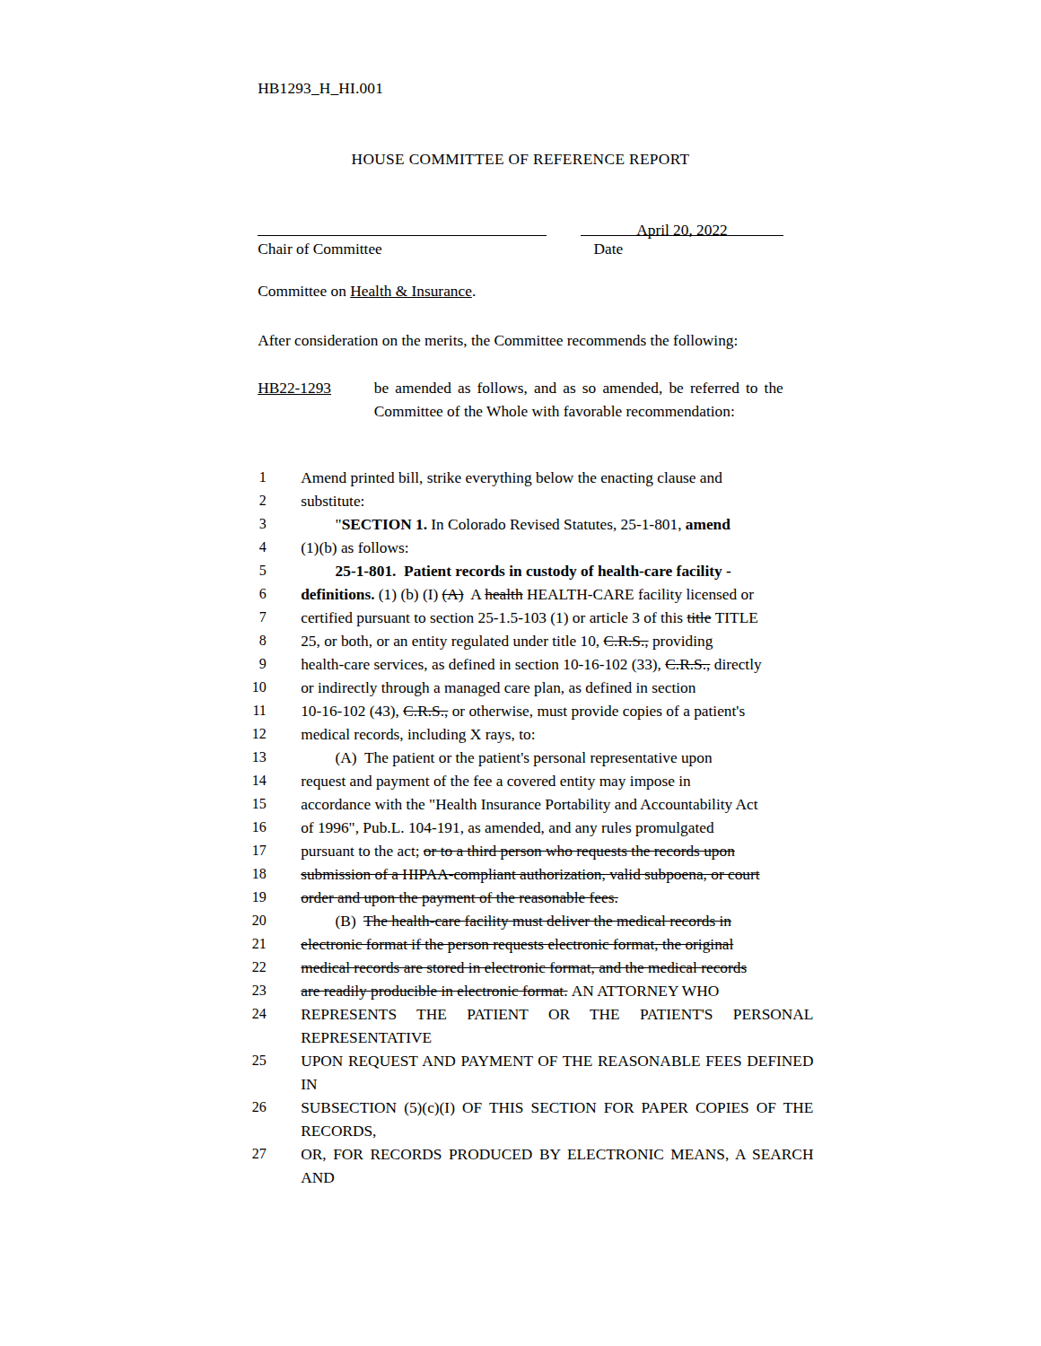HB1293_H_HI.001
HOUSE COMMITTEE OF REFERENCE REPORT
April 20, 2022
Chair of Committee Date
Committee on Health & Insurance.
After consideration on the merits, the Committee recommends the following:
HB22-1293 be amended as follows, and as so amended, be referred to the Committee of the Whole with favorable recommendation:
Amend printed bill, strike everything below the enacting clause and
substitute:
"SECTION 1. In Colorado Revised Statutes, 25-1-801, amend
(1)(b) as follows:
25-1-801. Patient records in custody of health-care facility -
definitions. (1) (b) (I) (A) A health HEALTH-CARE facility licensed or
certified pursuant to section 25-1.5-103 (1) or article 3 of this title TITLE
25, or both, or an entity regulated under title 10, C.R.S., providing
health-care services, as defined in section 10-16-102 (33), C.R.S., directly
or indirectly through a managed care plan, as defined in section
10-16-102 (43), C.R.S., or otherwise, must provide copies of a patient's
medical records, including X rays, to:
(A) The patient or the patient's personal representative upon
request and payment of the fee a covered entity may impose in
accordance with the "Health Insurance Portability and Accountability Act
of 1996", Pub.L. 104-191, as amended, and any rules promulgated
pursuant to the act; or to a third person who requests the records upon
submission of a HIPAA-compliant authorization, valid subpoena, or court
order and upon the payment of the reasonable fees.
(B) The health-care facility must deliver the medical records in
electronic format if the person requests electronic format, the original
medical records are stored in electronic format, and the medical records
are readily producible in electronic format. AN ATTORNEY WHO
REPRESENTS THE PATIENT OR THE PATIENT'S PERSONAL REPRESENTATIVE
UPON REQUEST AND PAYMENT OF THE REASONABLE FEES DEFINED IN
SUBSECTION (5)(c)(I) OF THIS SECTION FOR PAPER COPIES OF THE RECORDS,
OR, FOR RECORDS PRODUCED BY ELECTRONIC MEANS, A SEARCH AND